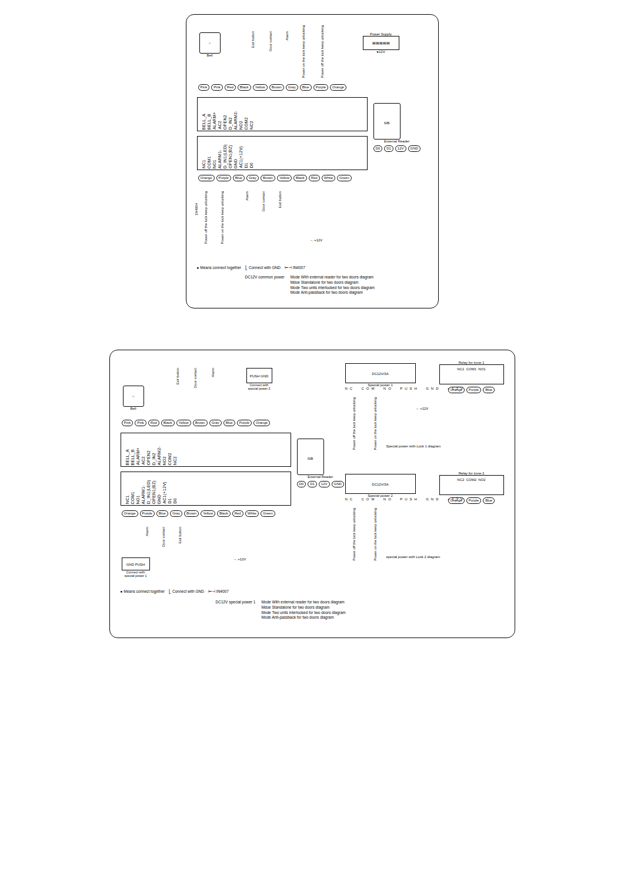DIAGRAM 1 : DC12V common power
☼
Bell
Exit button
Door contact
Alarm
Power on the lock keep unlocking
Power off the lock keep unlocking
Power Supply
▤▤▤▤▤
●12V
Pink Pink Red Black Yellow Brown Gray Blue Purple Orange
BELL_A BELL_B ALARM+ AC2 OPEN2 D_IN2 ALARM2- NO2 COM2 NC2
NC1 COM1 NO1 ALARM1- D_IN1(LED) OPEN1(BZ) GND AC1(+12V) D1 D0
SIB
External Reader
D0 D1 12V GND
Orange Purple Blue Gray Brown Yellow Black Red White Green
Power off the lock keep unlocking
Power on the lock keep unlocking
1N4004
Alarm
Door contact
Exit button
→ +12V
● Means connect together ⎣ Connect with GND ⊢⊣ IN4007
DC12V common power
Mode With external reader for two doors diagram
Mdoe Standalone for two doors diagram
Mode Two units interlocked for two doors diagram
Mode Anti-passback for two doors diagram
DIAGRAM 2 : DC12V special power
☼
Bell
Exit button
Door contact
Alarm
PUSH GND
Connect with special power 2
Pink Pink Red Black Yellow Brown Gray Blue Purple Orange
BELL_A BELL_B ALARM+ AC2 OPEN2 D_IN2 ALARM2- NO2 COM2 NC2
NC1 COM1 NO1 ALARM1- D_IN1(LED) OPEN1(BZ) GND AC1(+12V) D1 D0
SIB
External Reader
D0 D1 12V GND
Orange Purple Blue Gray Brown Yellow Black Red White Green
Alarm
Door contact
Exit button
GND PUSH
Connect with special power 1
→ +12V
● Means connect together ⎣ Connect with GND ⊢⊣ IN4007
DC12V special power 1
Mode With external reader for two doors diagram
Mdoe Standalone for two doors diagram
Mode Two units interlocked for two doors diagram
Mode Anti-passback for two doors diagram
DC12V/3A
Special power 1
Relay for zone 1
NC1 COM1 NO1
Orange Purple Blue
NC COM NO PUSH GND +12V
Power off the lock keep unlocking
Power on the lock keep unlocking
→ +12V
Special power with Lock 1 diagram
DC12V/3A
Special power 2
Relay for zone 2
NC2 COM2 NO2
Orange Purple Blue
NC COM NO PUSH GND +12V
Power off the lock keep unlocking
Power on the lock keep unlocking
special power with Lock 2 diagram